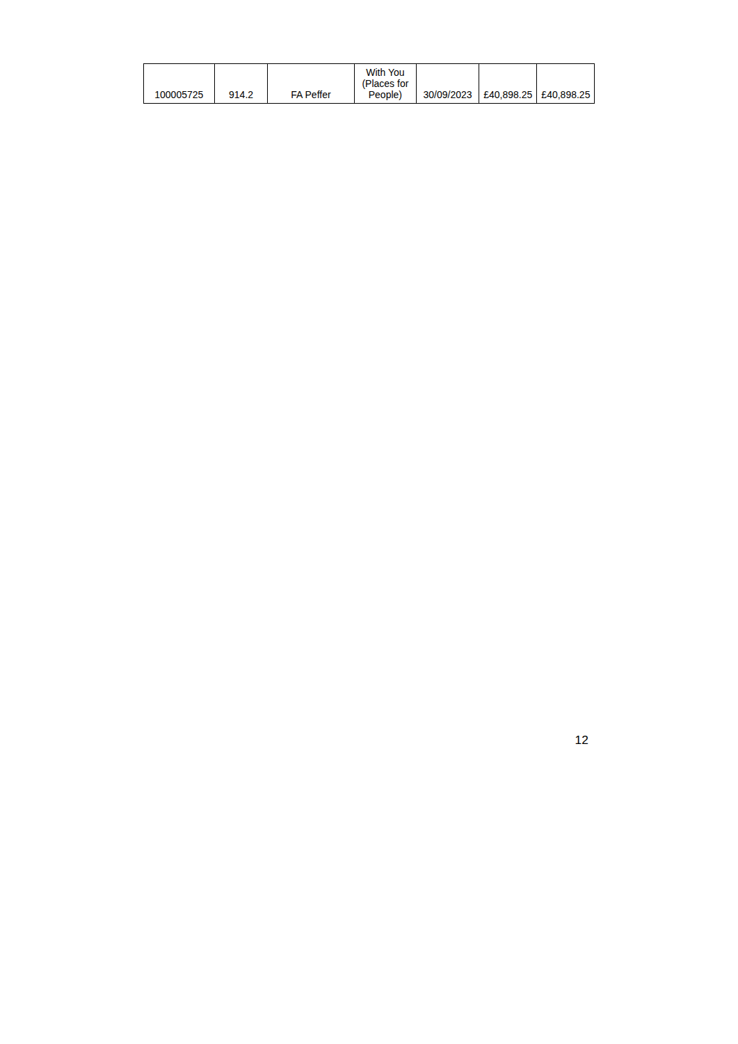| 100005725 | 914.2 | FA Peffer | With You (Places for People) | 30/09/2023 | £40,898.25 | £40,898.25 |
12